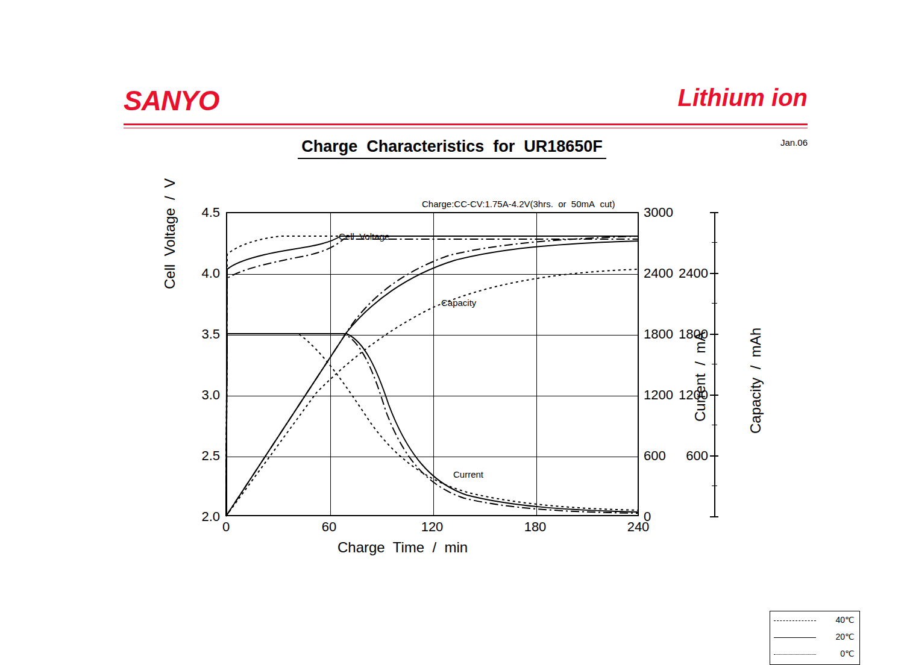SANYO
Lithium ion
Charge Characteristics for UR18650F
Jan.06
Charge:CC-CV:1.75A-4.2V(3hrs. or 50mA cut)
Cell Voltage
Capacity
Current
40℃
20℃
0℃
4.5
4.0
3.5
3.0
2.5
2.0
Cell Voltage / V
3000
2400
1800
1200
600
0
Current / mA
2400
1800
1200
600
Capacity / mAh
0
60
120
180
240
Charge Time / min